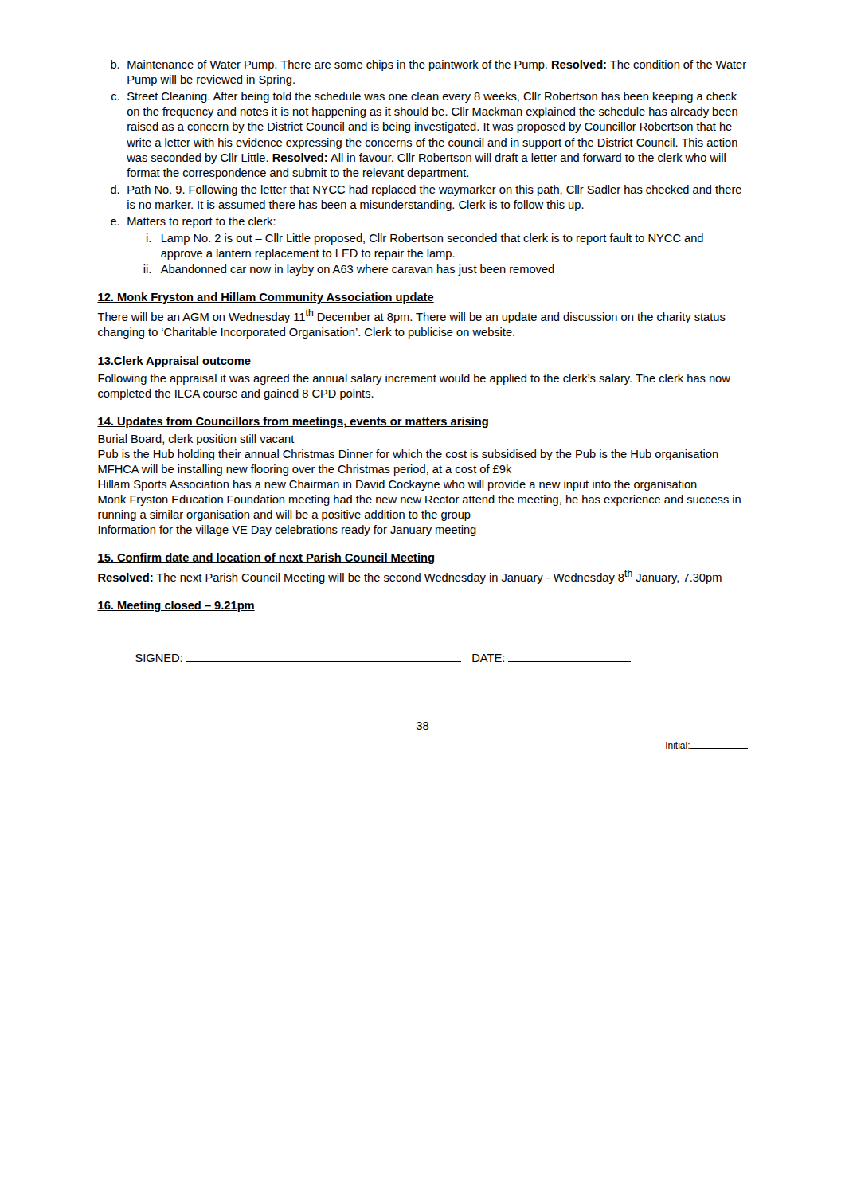Maintenance of Water Pump. There are some chips in the paintwork of the Pump. Resolved: The condition of the Water Pump will be reviewed in Spring.
Street Cleaning. After being told the schedule was one clean every 8 weeks, Cllr Robertson has been keeping a check on the frequency and notes it is not happening as it should be. Cllr Mackman explained the schedule has already been raised as a concern by the District Council and is being investigated. It was proposed by Councillor Robertson that he write a letter with his evidence expressing the concerns of the council and in support of the District Council. This action was seconded by Cllr Little. Resolved: All in favour. Cllr Robertson will draft a letter and forward to the clerk who will format the correspondence and submit to the relevant department.
Path No. 9. Following the letter that NYCC had replaced the waymarker on this path, Cllr Sadler has checked and there is no marker. It is assumed there has been a misunderstanding. Clerk is to follow this up.
Matters to report to the clerk:
Lamp No. 2 is out – Cllr Little proposed, Cllr Robertson seconded that clerk is to report fault to NYCC and approve a lantern replacement to LED to repair the lamp.
Abandonned car now in layby on A63 where caravan has just been removed
12. Monk Fryston and Hillam Community Association update
There will be an AGM on Wednesday 11th December at 8pm. There will be an update and discussion on the charity status changing to ‘Charitable Incorporated Organisation’. Clerk to publicise on website.
13.Clerk Appraisal outcome
Following the appraisal it was agreed the annual salary increment would be applied to the clerk’s salary. The clerk has now completed the ILCA course and gained 8 CPD points.
14. Updates from Councillors from meetings, events or matters arising
Burial Board, clerk position still vacant
Pub is the Hub holding their annual Christmas Dinner for which the cost is subsidised by the Pub is the Hub organisation
MFHCA will be installing new flooring over the Christmas period, at a cost of £9k
Hillam Sports Association has a new Chairman in David Cockayne who will provide a new input into the organisation
Monk Fryston Education Foundation meeting had the new new Rector attend the meeting, he has experience and success in running a similar organisation and will be a positive addition to the group
Information for the village VE Day celebrations ready for January meeting
15. Confirm date and location of next Parish Council Meeting
Resolved: The next Parish Council Meeting will be the second Wednesday in January - Wednesday 8th January, 7.30pm
16. Meeting closed – 9.21pm
SIGNED: DATE:
38
Initial: